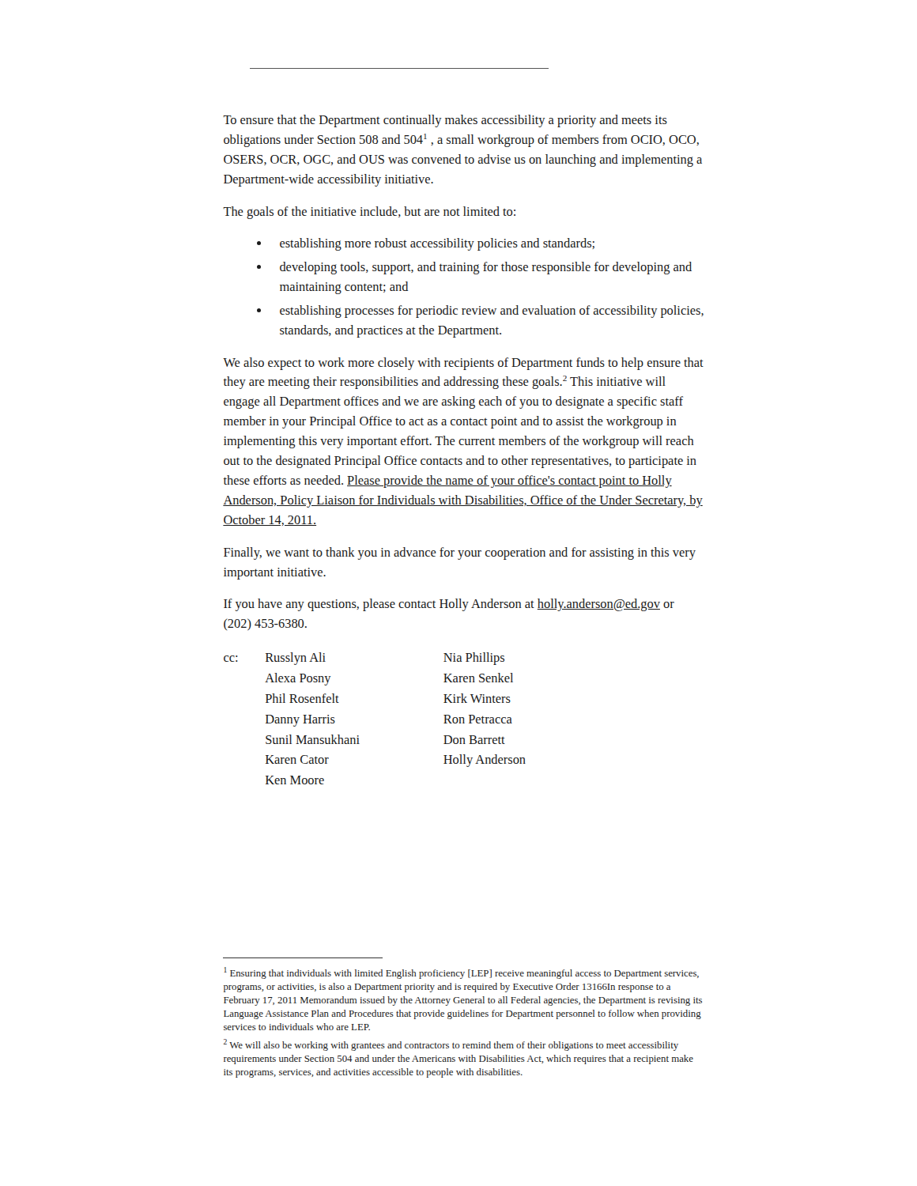To ensure that the Department continually makes accessibility a priority and meets its obligations under Section 508 and 5041 , a small workgroup of members from OCIO, OCO, OSERS, OCR, OGC, and OUS was convened to advise us on launching and implementing a Department-wide accessibility initiative.
The goals of the initiative include, but are not limited to:
establishing more robust accessibility policies and standards;
developing tools, support, and training for those responsible for developing and maintaining content; and
establishing processes for periodic review and evaluation of accessibility policies, standards, and practices at the Department.
We also expect to work more closely with recipients of Department funds to help ensure that they are meeting their responsibilities and addressing these goals.2 This initiative will engage all Department offices and we are asking each of you to designate a specific staff member in your Principal Office to act as a contact point and to assist the workgroup in implementing this very important effort. The current members of the workgroup will reach out to the designated Principal Office contacts and to other representatives, to participate in these efforts as needed. Please provide the name of your office's contact point to Holly Anderson, Policy Liaison for Individuals with Disabilities, Office of the Under Secretary, by October 14, 2011.
Finally, we want to thank you in advance for your cooperation and for assisting in this very important initiative.
If you have any questions, please contact Holly Anderson at holly.anderson@ed.gov or (202) 453-6380.
| cc: | Russlyn Ali | Nia Phillips |
| | Alexa Posny | Karen Senkel |
| | Phil Rosenfelt | Kirk Winters |
| | Danny Harris | Ron Petracca |
| | Sunil Mansukhani | Don Barrett |
| | Karen Cator | Holly Anderson |
| | Ken Moore | |
1 Ensuring that individuals with limited English proficiency [LEP] receive meaningful access to Department services, programs, or activities, is also a Department priority and is required by Executive Order 13166In response to a February 17, 2011 Memorandum issued by the Attorney General to all Federal agencies, the Department is revising its Language Assistance Plan and Procedures that provide guidelines for Department personnel to follow when providing services to individuals who are LEP.
2 We will also be working with grantees and contractors to remind them of their obligations to meet accessibility requirements under Section 504 and under the Americans with Disabilities Act, which requires that a recipient make its programs, services, and activities accessible to people with disabilities.